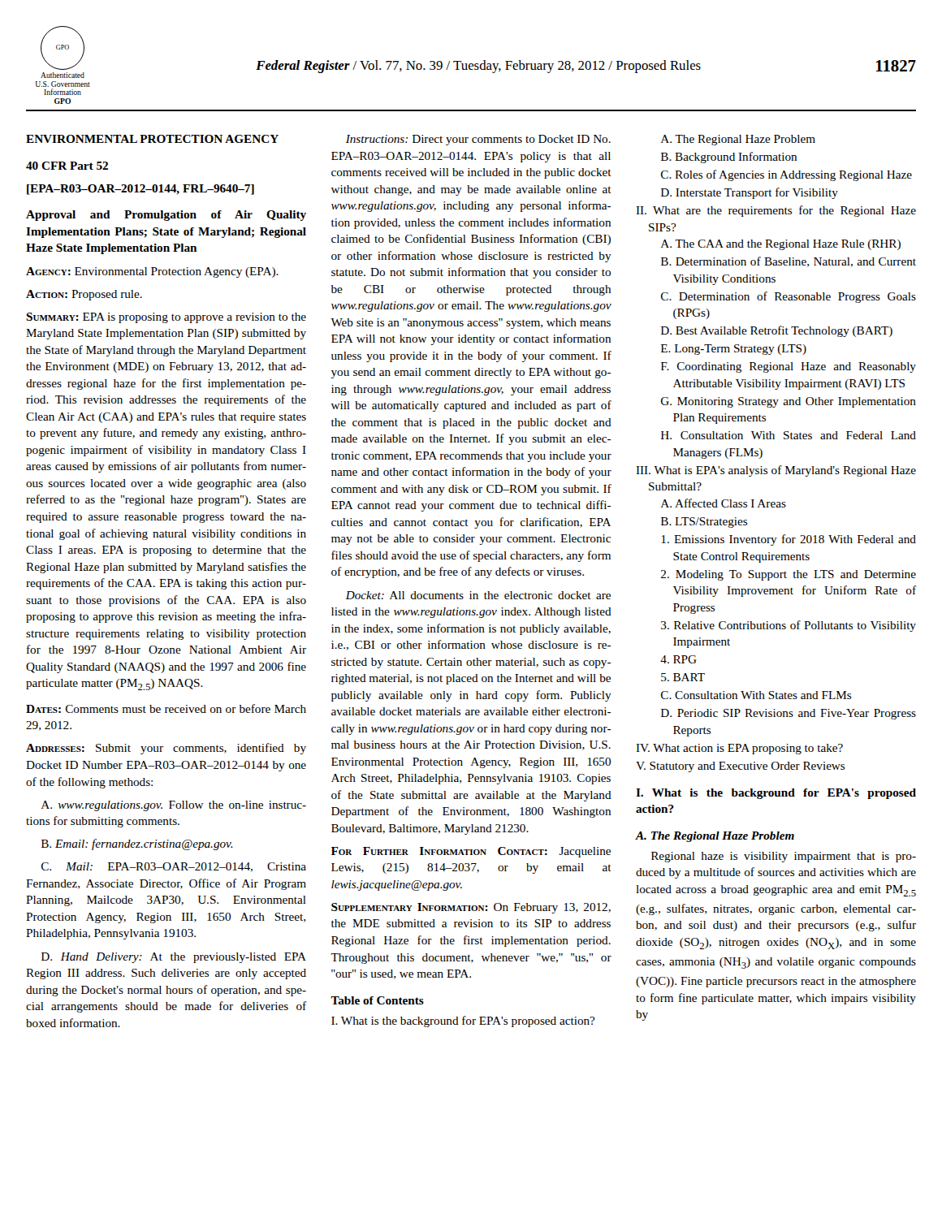GPO
Authenticated
U.S. Government
Information
GPO
Federal Register / Vol. 77, No. 39 / Tuesday, February 28, 2012 / Proposed Rules
11827
ENVIRONMENTAL PROTECTION AGENCY
40 CFR Part 52
[EPA–R03–OAR–2012–0144, FRL–9640–7]
Approval and Promulgation of Air Quality Implementation Plans; State of Maryland; Regional Haze State Implementation Plan
Agency: Environmental Protection Agency (EPA).
Action: Proposed rule.
Summary: EPA is proposing to approve a revision to the Maryland State Implementation Plan (SIP) submitted by the State of Maryland through the Maryland Department the Environment (MDE) on February 13, 2012, that addresses regional haze for the first implementation period. This revision addresses the requirements of the Clean Air Act (CAA) and EPA's rules that require states to prevent any future, and remedy any existing, anthropogenic impairment of visibility in mandatory Class I areas caused by emissions of air pollutants from numerous sources located over a wide geographic area (also referred to as the ''regional haze program''). States are required to assure reasonable progress toward the national goal of achieving natural visibility conditions in Class I areas. EPA is proposing to determine that the Regional Haze plan submitted by Maryland satisfies the requirements of the CAA. EPA is taking this action pursuant to those provisions of the CAA. EPA is also proposing to approve this revision as meeting the infrastructure requirements relating to visibility protection for the 1997 8-Hour Ozone National Ambient Air Quality Standard (NAAQS) and the 1997 and 2006 fine particulate matter (PM2.5) NAAQS.
Dates: Comments must be received on or before March 29, 2012.
Addresses: Submit your comments, identified by Docket ID Number EPA–R03–OAR–2012–0144 by one of the following methods:
A. www.regulations.gov. Follow the on-line instructions for submitting comments.
B. Email: fernandez.cristina@epa.gov.
C. Mail: EPA–R03–OAR–2012–0144, Cristina Fernandez, Associate Director, Office of Air Program Planning, Mailcode 3AP30, U.S. Environmental Protection Agency, Region III, 1650 Arch Street, Philadelphia, Pennsylvania 19103.
D. Hand Delivery: At the previously-listed EPA Region III address. Such deliveries are only accepted during the Docket's normal hours of operation, and special arrangements should be made for deliveries of boxed information.
Instructions: Direct your comments to Docket ID No. EPA–R03–OAR–2012–0144. EPA's policy is that all comments received will be included in the public docket without change, and may be made available online at www.regulations.gov, including any personal information provided, unless the comment includes information claimed to be Confidential Business Information (CBI) or other information whose disclosure is restricted by statute. Do not submit information that you consider to be CBI or otherwise protected through www.regulations.gov or email. The www.regulations.gov Web site is an ''anonymous access'' system, which means EPA will not know your identity or contact information unless you provide it in the body of your comment. If you send an email comment directly to EPA without going through www.regulations.gov, your email address will be automatically captured and included as part of the comment that is placed in the public docket and made available on the Internet. If you submit an electronic comment, EPA recommends that you include your name and other contact information in the body of your comment and with any disk or CD–ROM you submit. If EPA cannot read your comment due to technical difficulties and cannot contact you for clarification, EPA may not be able to consider your comment. Electronic files should avoid the use of special characters, any form of encryption, and be free of any defects or viruses.
Docket: All documents in the electronic docket are listed in the www.regulations.gov index. Although listed in the index, some information is not publicly available, i.e., CBI or other information whose disclosure is restricted by statute. Certain other material, such as copyrighted material, is not placed on the Internet and will be publicly available only in hard copy form. Publicly available docket materials are available either electronically in www.regulations.gov or in hard copy during normal business hours at the Air Protection Division, U.S. Environmental Protection Agency, Region III, 1650 Arch Street, Philadelphia, Pennsylvania 19103. Copies of the State submittal are available at the Maryland Department of the Environment, 1800 Washington Boulevard, Baltimore, Maryland 21230.
For Further Information Contact: Jacqueline Lewis, (215) 814–2037, or by email at lewis.jacqueline@epa.gov.
Supplementary Information: On February 13, 2012, the MDE submitted a revision to its SIP to address Regional Haze for the first implementation period. Throughout this document, whenever ''we,'' ''us,'' or ''our'' is used, we mean EPA.
Table of Contents
I. What is the background for EPA's proposed action?
A. The Regional Haze Problem
B. Background Information
C. Roles of Agencies in Addressing Regional Haze
D. Interstate Transport for Visibility
II. What are the requirements for the Regional Haze SIPs?
A. The CAA and the Regional Haze Rule (RHR)
B. Determination of Baseline, Natural, and Current Visibility Conditions
C. Determination of Reasonable Progress Goals (RPGs)
D. Best Available Retrofit Technology (BART)
E. Long-Term Strategy (LTS)
F. Coordinating Regional Haze and Reasonably Attributable Visibility Impairment (RAVI) LTS
G. Monitoring Strategy and Other Implementation Plan Requirements
H. Consultation With States and Federal Land Managers (FLMs)
III. What is EPA's analysis of Maryland's Regional Haze Submittal?
A. Affected Class I Areas
B. LTS/Strategies
1. Emissions Inventory for 2018 With Federal and State Control Requirements
2. Modeling To Support the LTS and Determine Visibility Improvement for Uniform Rate of Progress
3. Relative Contributions of Pollutants to Visibility Impairment
4. RPG
5. BART
C. Consultation With States and FLMs
D. Periodic SIP Revisions and Five-Year Progress Reports
IV. What action is EPA proposing to take?
V. Statutory and Executive Order Reviews
I. What is the background for EPA's proposed action?
A. The Regional Haze Problem
Regional haze is visibility impairment that is produced by a multitude of sources and activities which are located across a broad geographic area and emit PM2.5 (e.g., sulfates, nitrates, organic carbon, elemental carbon, and soil dust) and their precursors (e.g., sulfur dioxide (SO2), nitrogen oxides (NOX), and in some cases, ammonia (NH3) and volatile organic compounds (VOC)). Fine particle precursors react in the atmosphere to form fine particulate matter, which impairs visibility by